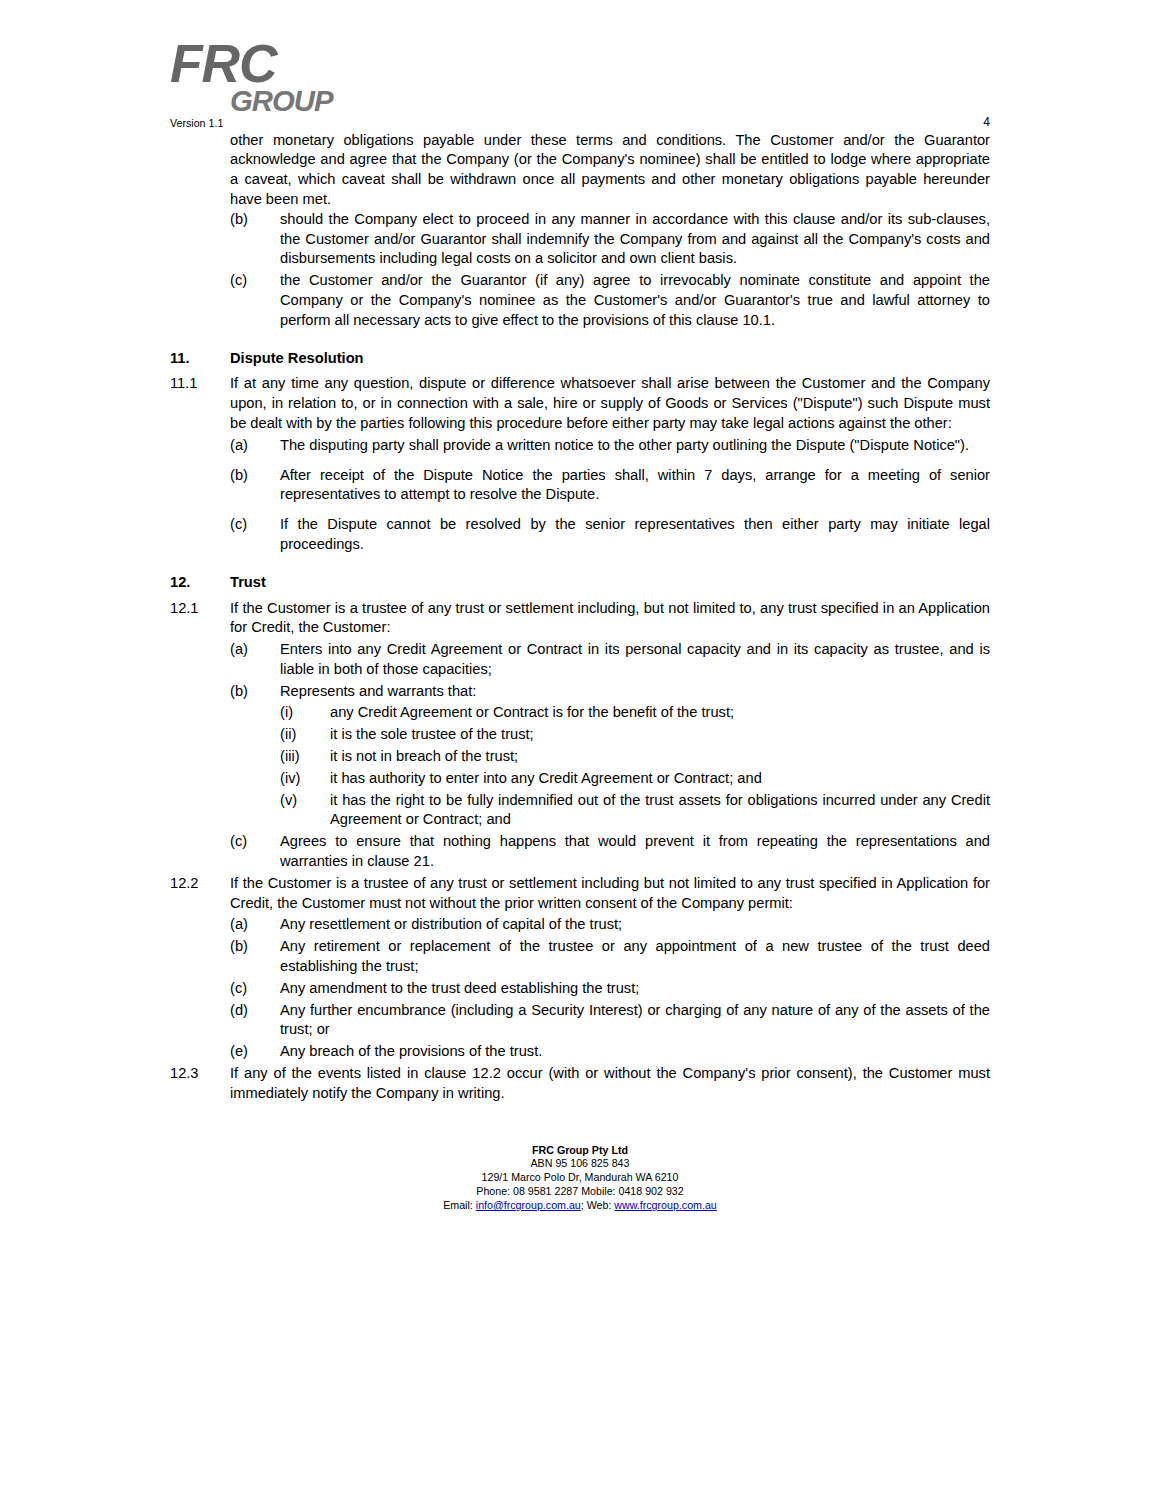FRC GROUP
Version 1.1
4
other monetary obligations payable under these terms and conditions. The Customer and/or the Guarantor acknowledge and agree that the Company (or the Company's nominee) shall be entitled to lodge where appropriate a caveat, which caveat shall be withdrawn once all payments and other monetary obligations payable hereunder have been met.
(b)
should the Company elect to proceed in any manner in accordance with this clause and/or its sub-clauses, the Customer and/or Guarantor shall indemnify the Company from and against all the Company's costs and disbursements including legal costs on a solicitor and own client basis.
(c)
the Customer and/or the Guarantor (if any) agree to irrevocably nominate constitute and appoint the Company or the Company's nominee as the Customer's and/or Guarantor's true and lawful attorney to perform all necessary acts to give effect to the provisions of this clause 10.1.
11. Dispute Resolution
11.1
If at any time any question, dispute or difference whatsoever shall arise between the Customer and the Company upon, in relation to, or in connection with a sale, hire or supply of Goods or Services ("Dispute") such Dispute must be dealt with by the parties following this procedure before either party may take legal actions against the other:
(a)
The disputing party shall provide a written notice to the other party outlining the Dispute ("Dispute Notice").
(b)
After receipt of the Dispute Notice the parties shall, within 7 days, arrange for a meeting of senior representatives to attempt to resolve the Dispute.
(c)
If the Dispute cannot be resolved by the senior representatives then either party may initiate legal proceedings.
12. Trust
12.1
If the Customer is a trustee of any trust or settlement including, but not limited to, any trust specified in an Application for Credit, the Customer:
(a)
Enters into any Credit Agreement or Contract in its personal capacity and in its capacity as trustee, and is liable in both of those capacities;
(b)
Represents and warrants that:
(i)
any Credit Agreement or Contract is for the benefit of the trust;
(ii)
it is the sole trustee of the trust;
(iii)
it is not in breach of the trust;
(iv)
it has authority to enter into any Credit Agreement or Contract; and
(v)
it has the right to be fully indemnified out of the trust assets for obligations incurred under any Credit Agreement or Contract; and
(c)
Agrees to ensure that nothing happens that would prevent it from repeating the representations and warranties in clause 21.
12.2
If the Customer is a trustee of any trust or settlement including but not limited to any trust specified in Application for Credit, the Customer must not without the prior written consent of the Company permit:
(a)
Any resettlement or distribution of capital of the trust;
(b)
Any retirement or replacement of the trustee or any appointment of a new trustee of the trust deed establishing the trust;
(c)
Any amendment to the trust deed establishing the trust;
(d)
Any further encumbrance (including a Security Interest) or charging of any nature of any of the assets of the trust; or
(e)
Any breach of the provisions of the trust.
12.3
If any of the events listed in clause 12.2 occur (with or without the Company's prior consent), the Customer must immediately notify the Company in writing.
FRC Group Pty Ltd
ABN 95 106 825 843
129/1 Marco Polo Dr, Mandurah WA 6210
Phone: 08 9581 2287 Mobile: 0418 902 932
Email: info@frcgroup.com.au; Web: www.frcgroup.com.au